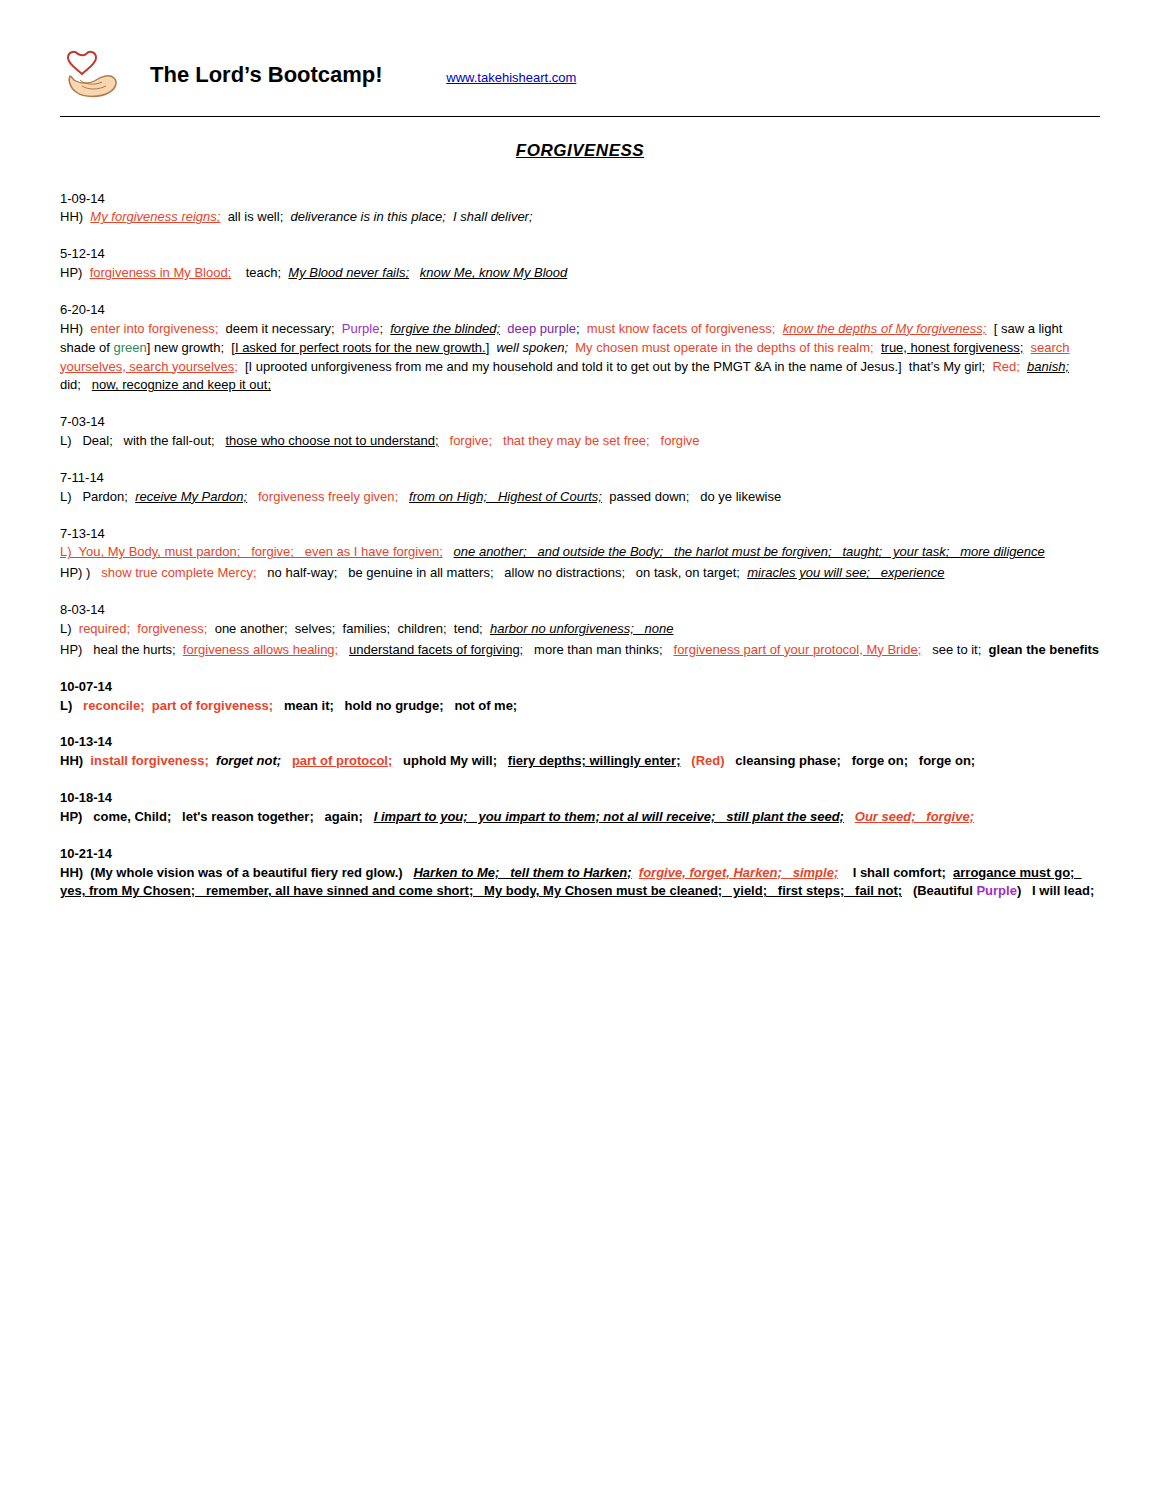The Lord’s Bootcamp! www.takehisheart.com
FORGIVENESS
1-09-14
HH) My forgiveness reigns; all is well; deliverance is in this place; I shall deliver;
5-12-14
HP) forgiveness in My Blood; teach; My Blood never fails; know Me, know My Blood
6-20-14
HH) enter into forgiveness; deem it necessary; Purple; forgive the blinded; deep purple; must know facets of forgiveness; know the depths of My forgiveness; [ saw a light shade of green] new growth; [I asked for perfect roots for the new growth.] well spoken; My chosen must operate in the depths of this realm; true, honest forgiveness; search yourselves, search yourselves; [I uprooted unforgiveness from me and my household and told it to get out by the PMGT &A in the name of Jesus.] that’s My girl; Red; banish; did; now, recognize and keep it out;
7-03-14
L) Deal; with the fall-out; those who choose not to understand; forgive; that they may be set free; forgive
7-11-14
L) Pardon; receive My Pardon; forgiveness freely given; from on High; Highest of Courts; passed down; do ye likewise
7-13-14
L) You, My Body, must pardon; forgive; even as I have forgiven; one another; and outside the Body; the harlot must be forgiven; taught; your task; more diligence
HP) ) show true complete Mercy; no half-way; be genuine in all matters; allow no distractions; on task, on target; miracles you will see; experience
8-03-14
L) required; forgiveness; one another; selves; families; children; tend; harbor no unforgiveness; none
HP) heal the hurts; forgiveness allows healing; understand facets of forgiving; more than man thinks; forgiveness part of your protocol, My Bride; see to it; glean the benefits
10-07-14
L) reconcile; part of forgiveness; mean it; hold no grudge; not of me;
10-13-14
HH) install forgiveness; forget not; part of protocol; uphold My will; fiery depths; willingly enter; (Red) cleansing phase; forge on; forge on;
10-18-14
HP) come, Child; let's reason together; again; I impart to you; you impart to them; not al will receive; still plant the seed; Our seed; forgive;
10-21-14
HH) (My whole vision was of a beautiful fiery red glow.) Harken to Me; tell them to Harken; forgive, forget, Harken; simple; I shall comfort; arrogance must go; yes, from My Chosen; remember, all have sinned and come short; My body, My Chosen must be cleaned; yield; first steps; fail not; (Beautiful Purple) I will lead;